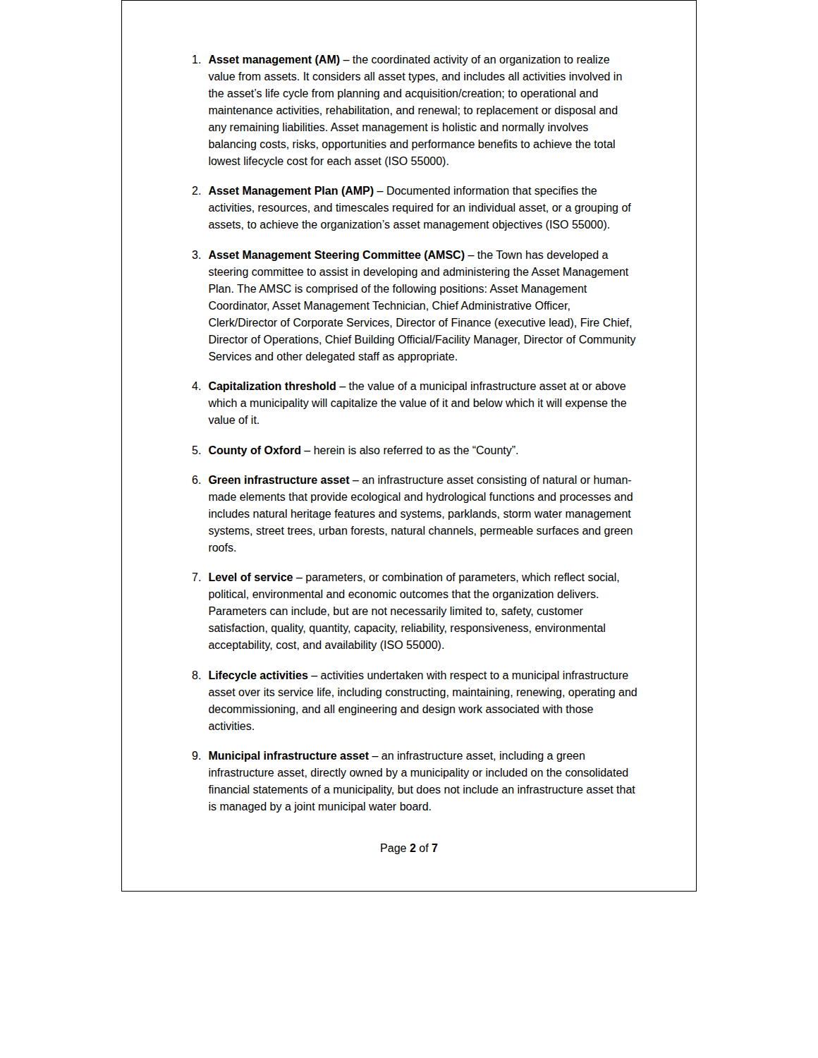Asset management (AM) – the coordinated activity of an organization to realize value from assets. It considers all asset types, and includes all activities involved in the asset’s life cycle from planning and acquisition/creation; to operational and maintenance activities, rehabilitation, and renewal; to replacement or disposal and any remaining liabilities. Asset management is holistic and normally involves balancing costs, risks, opportunities and performance benefits to achieve the total lowest lifecycle cost for each asset (ISO 55000).
Asset Management Plan (AMP) – Documented information that specifies the activities, resources, and timescales required for an individual asset, or a grouping of assets, to achieve the organization’s asset management objectives (ISO 55000).
Asset Management Steering Committee (AMSC) – the Town has developed a steering committee to assist in developing and administering the Asset Management Plan. The AMSC is comprised of the following positions: Asset Management Coordinator, Asset Management Technician, Chief Administrative Officer, Clerk/Director of Corporate Services, Director of Finance (executive lead), Fire Chief, Director of Operations, Chief Building Official/Facility Manager, Director of Community Services and other delegated staff as appropriate.
Capitalization threshold – the value of a municipal infrastructure asset at or above which a municipality will capitalize the value of it and below which it will expense the value of it.
County of Oxford – herein is also referred to as the “County”.
Green infrastructure asset – an infrastructure asset consisting of natural or human-made elements that provide ecological and hydrological functions and processes and includes natural heritage features and systems, parklands, storm water management systems, street trees, urban forests, natural channels, permeable surfaces and green roofs.
Level of service – parameters, or combination of parameters, which reflect social, political, environmental and economic outcomes that the organization delivers. Parameters can include, but are not necessarily limited to, safety, customer satisfaction, quality, quantity, capacity, reliability, responsiveness, environmental acceptability, cost, and availability (ISO 55000).
Lifecycle activities – activities undertaken with respect to a municipal infrastructure asset over its service life, including constructing, maintaining, renewing, operating and decommissioning, and all engineering and design work associated with those activities.
Municipal infrastructure asset – an infrastructure asset, including a green infrastructure asset, directly owned by a municipality or included on the consolidated financial statements of a municipality, but does not include an infrastructure asset that is managed by a joint municipal water board.
Page 2 of 7